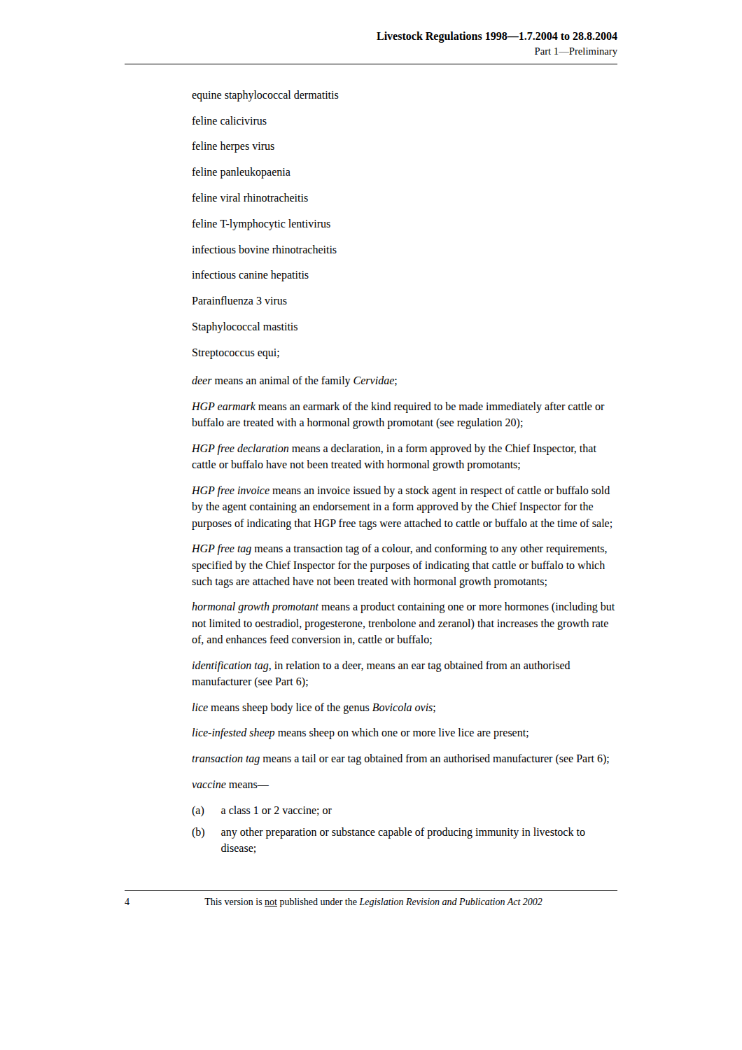Livestock Regulations 1998—1.7.2004 to 28.8.2004
Part 1—Preliminary
equine staphylococcal dermatitis
feline calicivirus
feline herpes virus
feline panleukopaenia
feline viral rhinotracheitis
feline T-lymphocytic lentivirus
infectious bovine rhinotracheitis
infectious canine hepatitis
Parainfluenza 3 virus
Staphylococcal mastitis
Streptococcus equi;
deer means an animal of the family Cervidae;
HGP earmark means an earmark of the kind required to be made immediately after cattle or buffalo are treated with a hormonal growth promotant (see regulation 20);
HGP free declaration means a declaration, in a form approved by the Chief Inspector, that cattle or buffalo have not been treated with hormonal growth promotants;
HGP free invoice means an invoice issued by a stock agent in respect of cattle or buffalo sold by the agent containing an endorsement in a form approved by the Chief Inspector for the purposes of indicating that HGP free tags were attached to cattle or buffalo at the time of sale;
HGP free tag means a transaction tag of a colour, and conforming to any other requirements, specified by the Chief Inspector for the purposes of indicating that cattle or buffalo to which such tags are attached have not been treated with hormonal growth promotants;
hormonal growth promotant means a product containing one or more hormones (including but not limited to oestradiol, progesterone, trenbolone and zeranol) that increases the growth rate of, and enhances feed conversion in, cattle or buffalo;
identification tag, in relation to a deer, means an ear tag obtained from an authorised manufacturer (see Part 6);
lice means sheep body lice of the genus Bovicola ovis;
lice-infested sheep means sheep on which one or more live lice are present;
transaction tag means a tail or ear tag obtained from an authorised manufacturer (see Part 6);
vaccine means—
(a) a class 1 or 2 vaccine; or
(b) any other preparation or substance capable of producing immunity in livestock to disease;
4 This version is not published under the Legislation Revision and Publication Act 2002